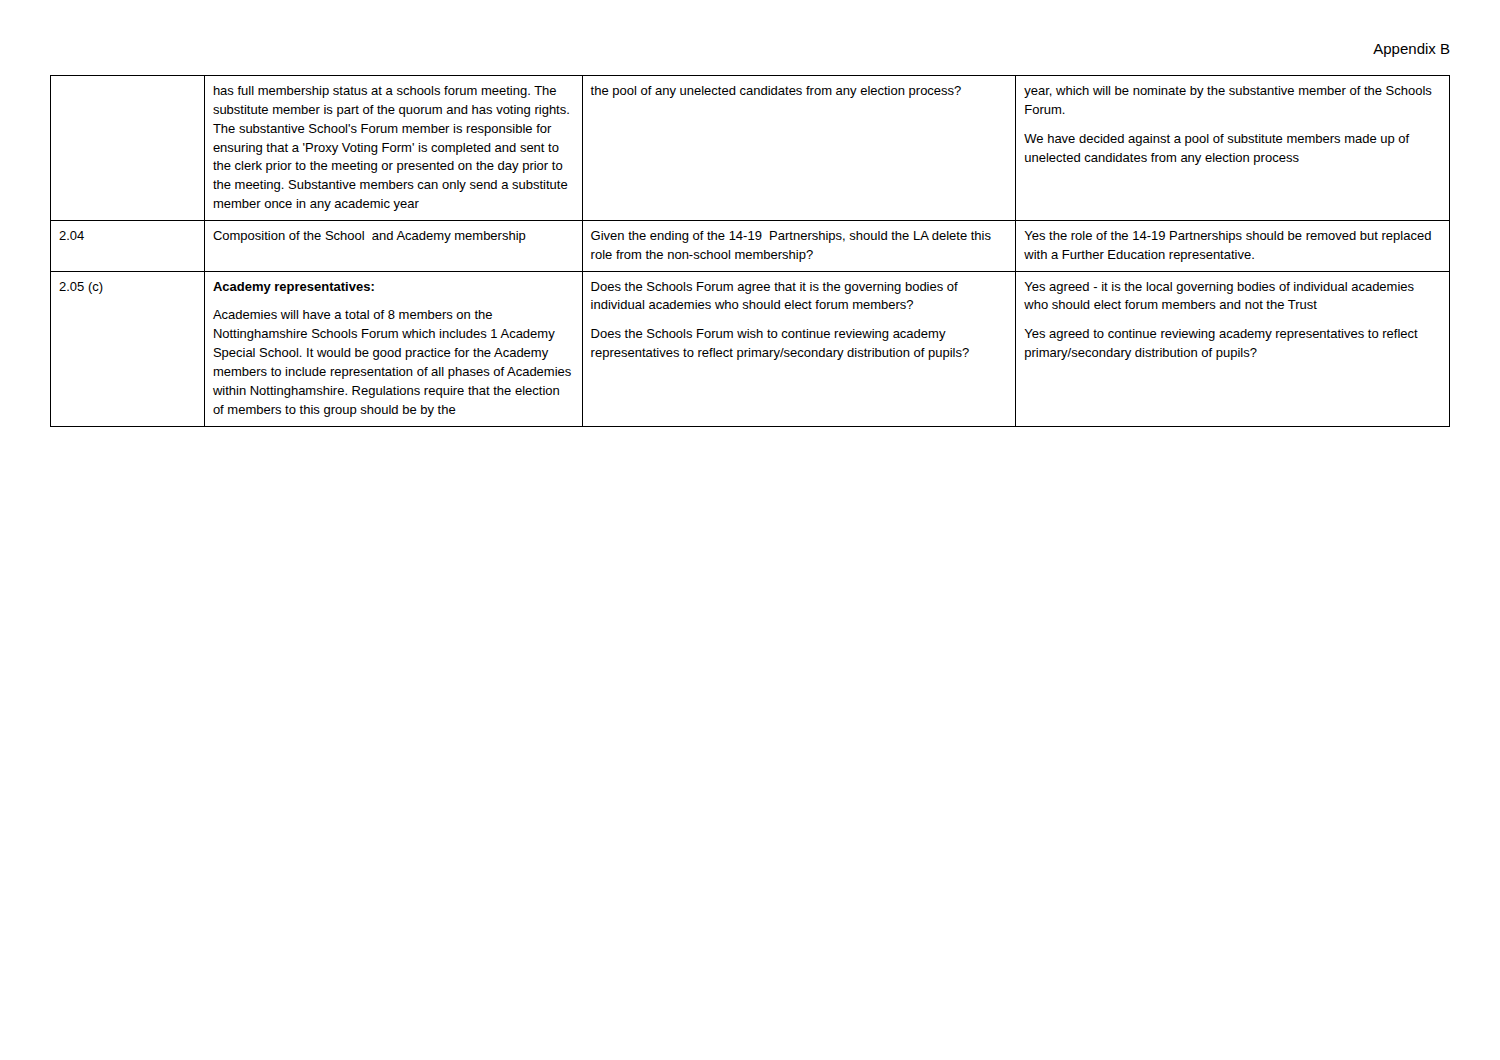Appendix B
| | has full membership status at a schools forum meeting. The substitute member is part of the quorum and has voting rights. The substantive School's Forum member is responsible for ensuring that a 'Proxy Voting Form' is completed and sent to the clerk prior to the meeting or presented on the day prior to the meeting. Substantive members can only send a substitute member once in any academic year | the pool of any unelected candidates from any election process? | year, which will be nominate by the substantive member of the Schools Forum. We have decided against a pool of substitute members made up of unelected candidates from any election process |
| 2.04 | Composition of the School and Academy membership | Given the ending of the 14-19 Partnerships, should the LA delete this role from the non-school membership? | Yes the role of the 14-19 Partnerships should be removed but replaced with a Further Education representative. |
| 2.05 (c) | Academy representatives: Academies will have a total of 8 members on the Nottinghamshire Schools Forum which includes 1 Academy Special School. It would be good practice for the Academy members to include representation of all phases of Academies within Nottinghamshire. Regulations require that the election of members to this group should be by the | Does the Schools Forum agree that it is the governing bodies of individual academies who should elect forum members? Does the Schools Forum wish to continue reviewing academy representatives to reflect primary/secondary distribution of pupils? | Yes agreed - it is the local governing bodies of individual academies who should elect forum members and not the Trust Yes agreed to continue reviewing academy representatives to reflect primary/secondary distribution of pupils? |